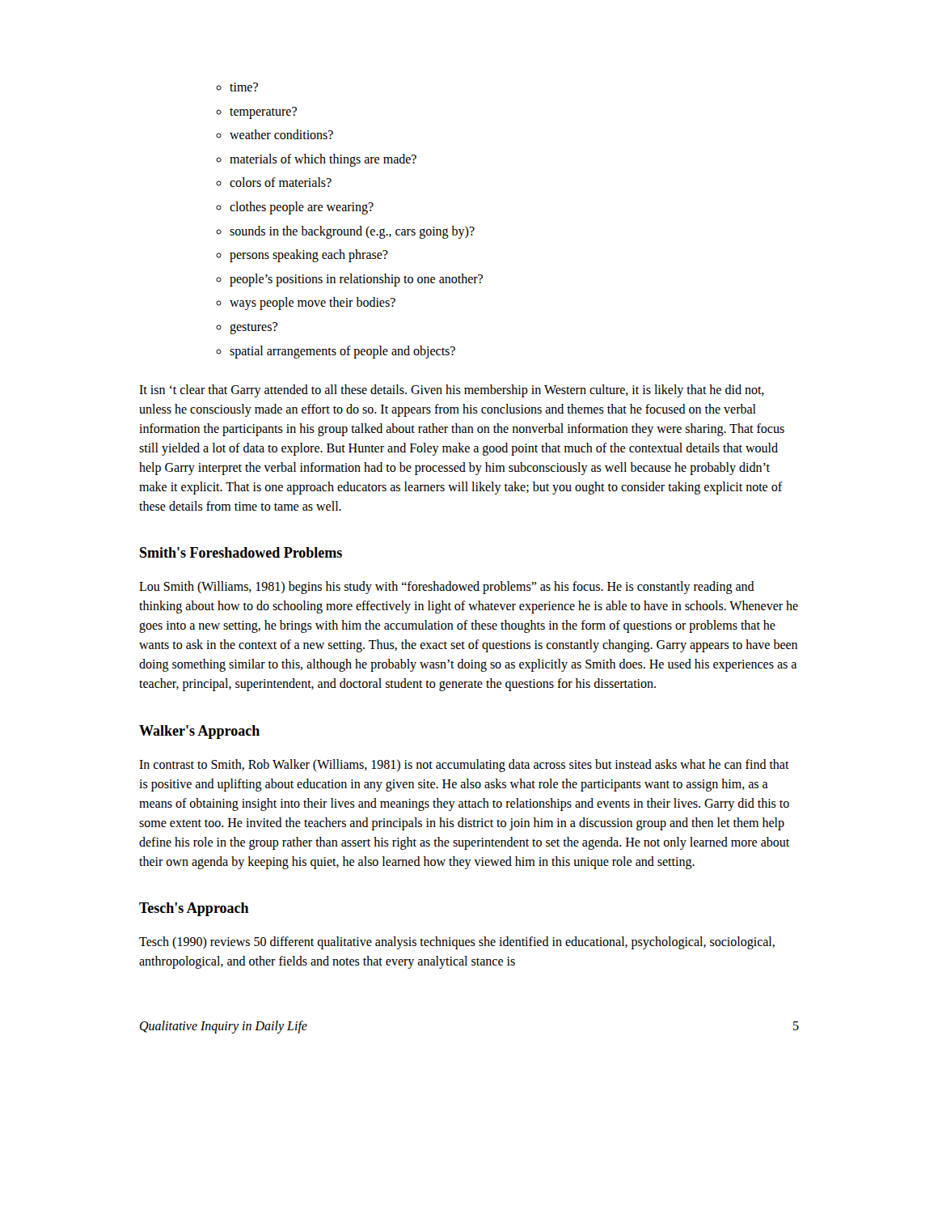time?
temperature?
weather conditions?
materials of which things are made?
colors of materials?
clothes people are wearing?
sounds in the background (e.g., cars going by)?
persons speaking each phrase?
people’s positions in relationship to one another?
ways people move their bodies?
gestures?
spatial arrangements of people and objects?
It isn ‘t clear that Garry attended to all these details. Given his membership in Western culture, it is likely that he did not, unless he consciously made an effort to do so. It appears from his conclusions and themes that he focused on the verbal information the participants in his group talked about rather than on the nonverbal information they were sharing. That focus still yielded a lot of data to explore. But Hunter and Foley make a good point that much of the contextual details that would help Garry interpret the verbal information had to be processed by him subconsciously as well because he probably didn’t make it explicit. That is one approach educators as learners will likely take; but you ought to consider taking explicit note of these details from time to tame as well.
Smith's Foreshadowed Problems
Lou Smith (Williams, 1981) begins his study with “foreshadowed problems” as his focus. He is constantly reading and thinking about how to do schooling more effectively in light of whatever experience he is able to have in schools. Whenever he goes into a new setting, he brings with him the accumulation of these thoughts in the form of questions or problems that he wants to ask in the context of a new setting. Thus, the exact set of questions is constantly changing. Garry appears to have been doing something similar to this, although he probably wasn’t doing so as explicitly as Smith does. He used his experiences as a teacher, principal, superintendent, and doctoral student to generate the questions for his dissertation.
Walker's Approach
In contrast to Smith, Rob Walker (Williams, 1981) is not accumulating data across sites but instead asks what he can find that is positive and uplifting about education in any given site. He also asks what role the participants want to assign him, as a means of obtaining insight into their lives and meanings they attach to relationships and events in their lives. Garry did this to some extent too. He invited the teachers and principals in his district to join him in a discussion group and then let them help define his role in the group rather than assert his right as the superintendent to set the agenda. He not only learned more about their own agenda by keeping his quiet, he also learned how they viewed him in this unique role and setting.
Tesch's Approach
Tesch (1990) reviews 50 different qualitative analysis techniques she identified in educational, psychological, sociological, anthropological, and other fields and notes that every analytical stance is
Qualitative Inquiry in Daily Life 5